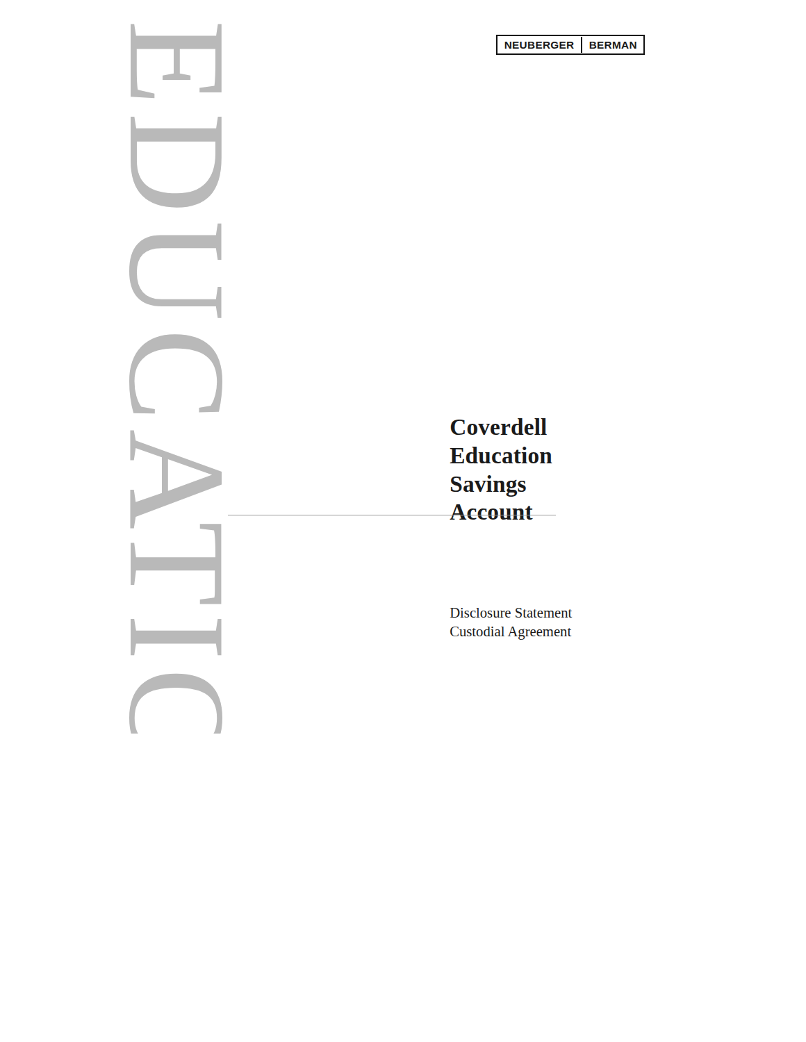NEUBERGER BERMAN
EDUCATION
Coverdell Education Savings Account
Disclosure Statement
Custodial Agreement